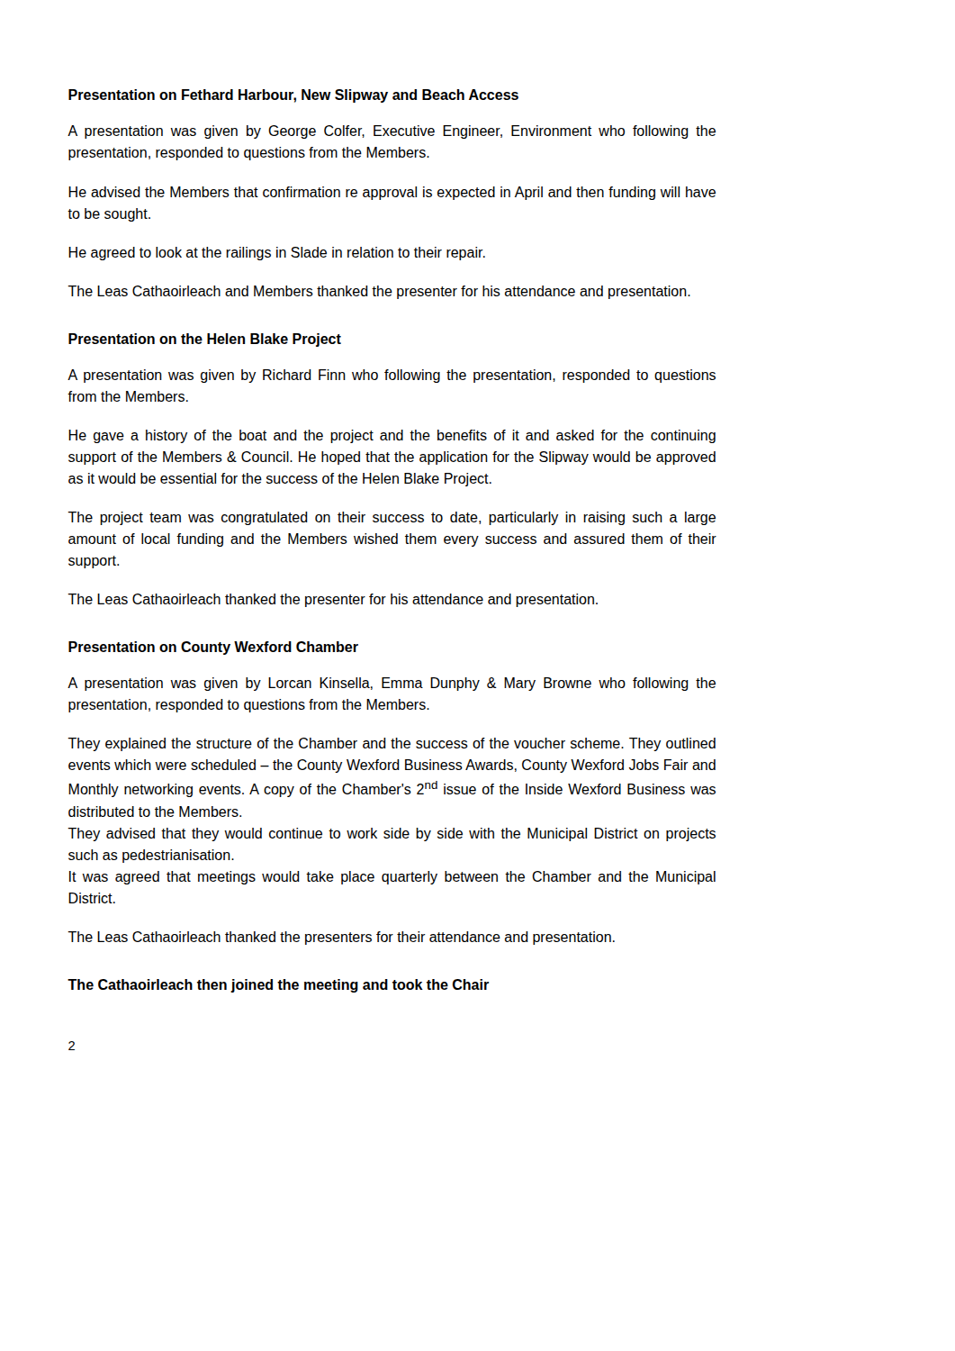Presentation on Fethard Harbour, New Slipway and Beach Access
A presentation was given by George Colfer, Executive Engineer, Environment who following the presentation, responded to questions from the Members.
He advised the Members that confirmation re approval is expected in April and then funding will have to be sought.
He agreed to look at the railings in Slade in relation to their repair.
The Leas Cathaoirleach and Members thanked the presenter for his attendance and presentation.
Presentation on the Helen Blake Project
A presentation was given by Richard Finn who following the presentation, responded to questions from the Members.
He gave a history of the boat and the project and the benefits of it and asked for the continuing support of the Members & Council. He hoped that the application for the Slipway would be approved as it would be essential for the success of the Helen Blake Project.
The project team was congratulated on their success to date, particularly in raising such a large amount of local funding and the Members wished them every success and assured them of their support.
The Leas Cathaoirleach thanked the presenter for his attendance and presentation.
Presentation on County Wexford Chamber
A presentation was given by Lorcan Kinsella, Emma Dunphy & Mary Browne who following the presentation, responded to questions from the Members.
They explained the structure of the Chamber and the success of the voucher scheme. They outlined events which were scheduled – the County Wexford Business Awards, County Wexford Jobs Fair and Monthly networking events. A copy of the Chamber's 2nd issue of the Inside Wexford Business was distributed to the Members.
They advised that they would continue to work side by side with the Municipal District on projects such as pedestrianisation.
It was agreed that meetings would take place quarterly between the Chamber and the Municipal District.
The Leas Cathaoirleach thanked the presenters for their attendance and presentation.
The Cathaoirleach then joined the meeting and took the Chair
2